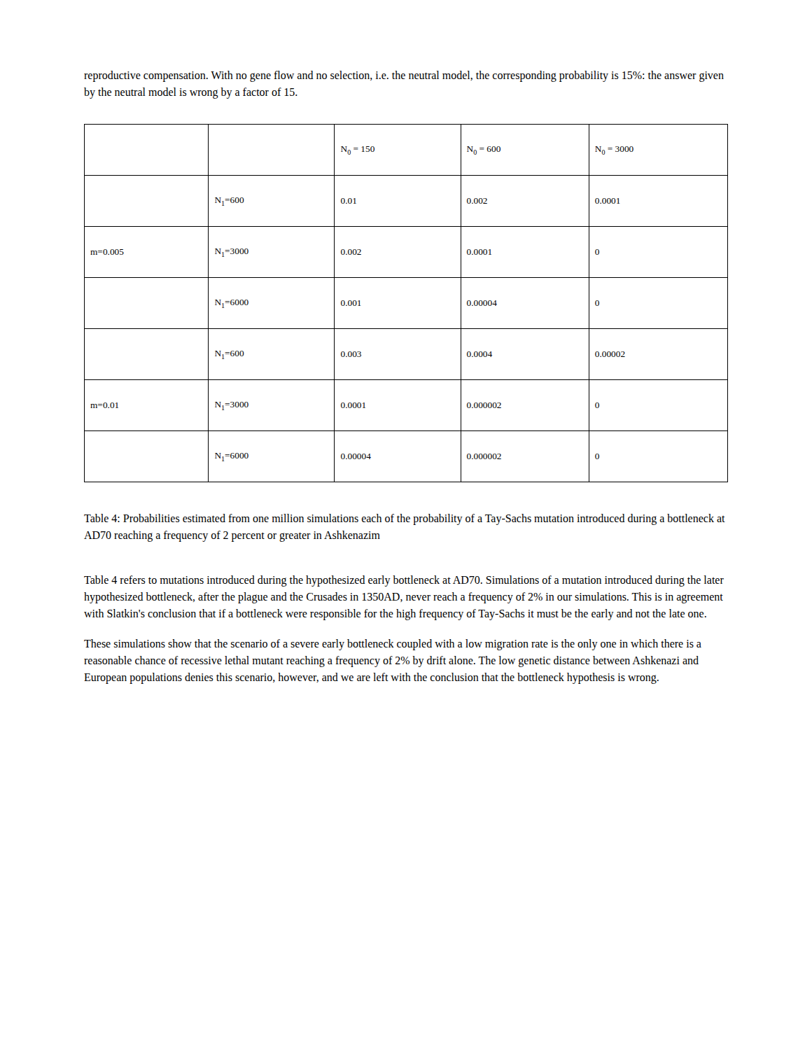reproductive compensation. With no gene flow and no selection, i.e. the neutral model, the corresponding probability is 15%: the answer given by the neutral model is wrong by a factor of 15.
| | | N 0 = 150 | N 0 = 600 | N 0 = 3000 |
| | N 1 =600 | 0.01 | 0.002 | 0.0001 |
| m=0.005 | N 1 =3000 | 0.002 | 0.0001 | 0 |
| | N 1 =6000 | 0.001 | 0.00004 | 0 |
| | N 1 =600 | 0.003 | 0.0004 | 0.00002 |
| m=0.01 | N 1 =3000 | 0.0001 | 0.000002 | 0 |
| | N 1 =6000 | 0.00004 | 0.000002 | 0 |
Table 4: Probabilities estimated from one million simulations each of the probability of a Tay-Sachs mutation introduced during a bottleneck at AD70 reaching a frequency of 2 percent or greater in Ashkenazim
Table 4 refers to mutations introduced during the hypothesized early bottleneck at AD70. Simulations of a mutation introduced during the later hypothesized bottleneck, after the plague and the Crusades in 1350AD, never reach a frequency of 2% in our simulations. This is in agreement with Slatkin's conclusion that if a bottleneck were responsible for the high frequency of Tay-Sachs it must be the early and not the late one.
These simulations show that the scenario of a severe early bottleneck coupled with a low migration rate is the only one in which there is a reasonable chance of recessive lethal mutant reaching a frequency of 2% by drift alone. The low genetic distance between Ashkenazi and European populations denies this scenario, however, and we are left with the conclusion that the bottleneck hypothesis is wrong.